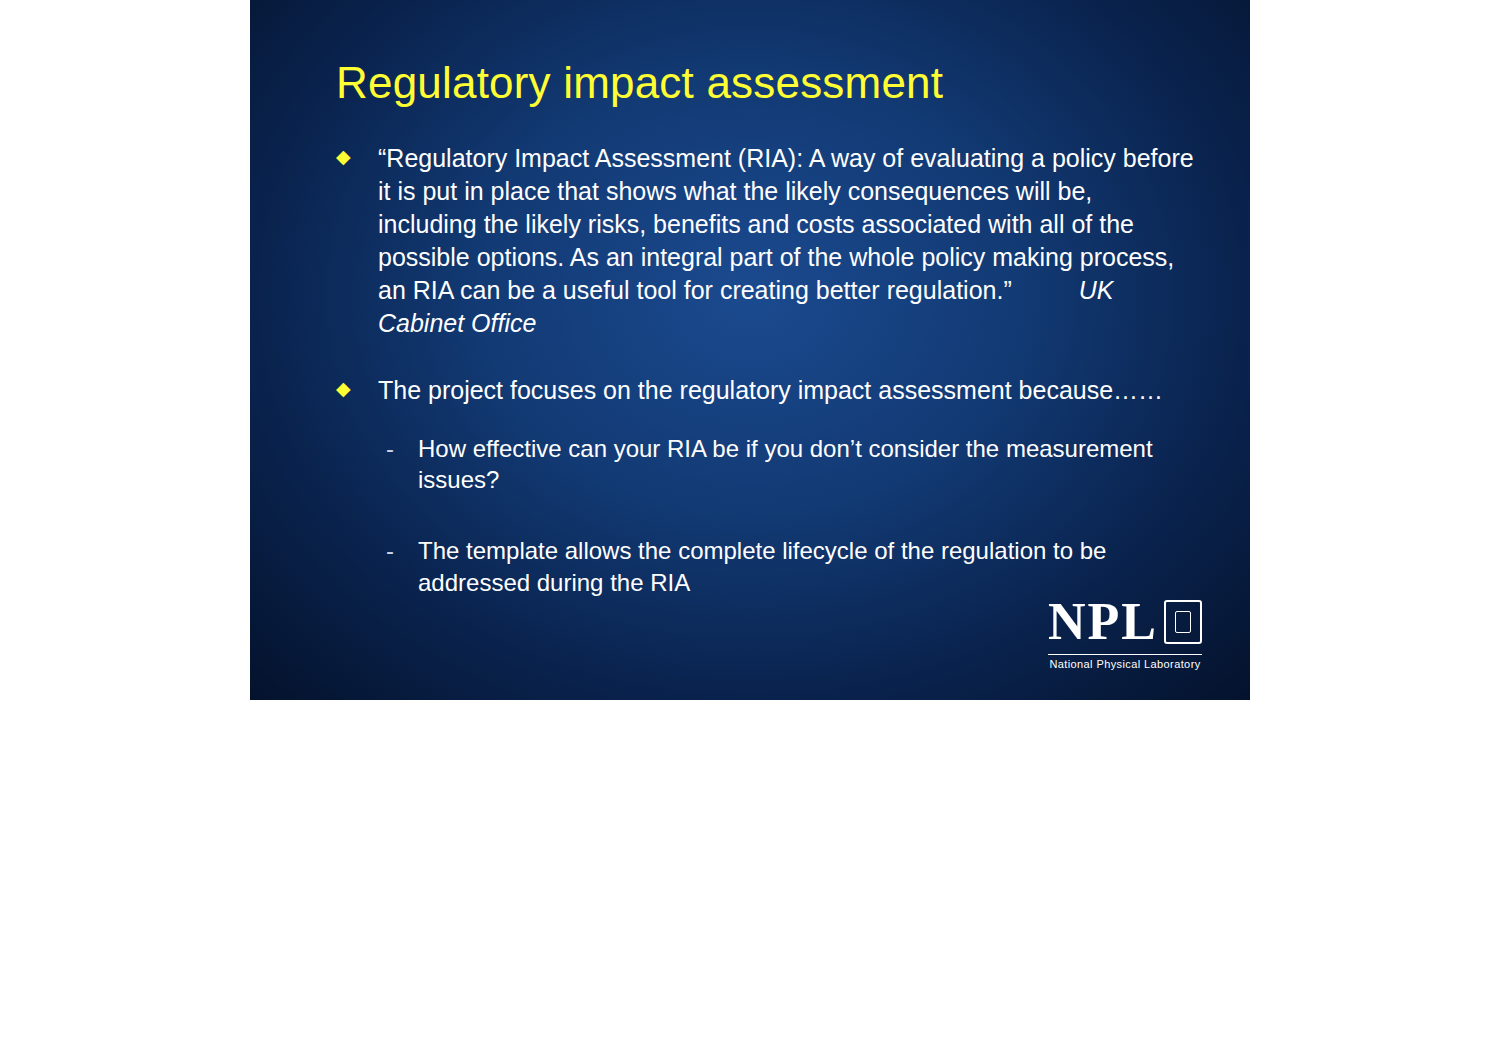Regulatory impact assessment
“Regulatory Impact Assessment (RIA): A way of evaluating a policy before it is put in place that shows what the likely consequences will be, including the likely risks, benefits and costs associated with all of the possible options. As an integral part of the whole policy making process, an RIA can be a useful tool for creating better regulation.” UK Cabinet Office
The project focuses on the regulatory impact assessment because……
How effective can your RIA be if you don’t consider the measurement issues?
The template allows the complete lifecycle of the regulation to be addressed during the RIA
NPL
National Physical Laboratory